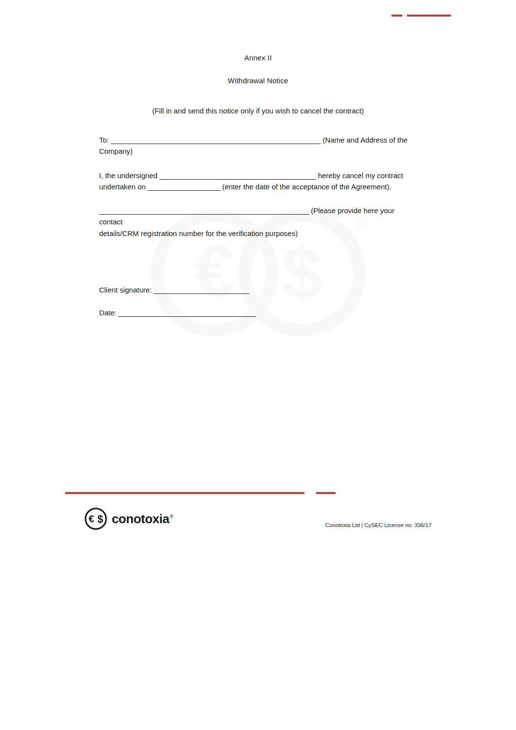€ $ ®
Annex II
Withdrawal Notice
(Fill in and send this notice only if you wish to cancel the contract)
To: _______________________________________________________ (Name and Address of the Company)
I, the undersigned _________________________________________ hereby cancel my contract
undertaken on ___________________ (enter the date of the acceptance of the Agreement).
_______________________________________________________ (Please provide here your contact
details/CRM registration number for the verification purposes)
Client signature: _________________________
Date: ____________________________________
€ $ conotoxia®
Conotoxia Ltd | CySEC License no: 336/17